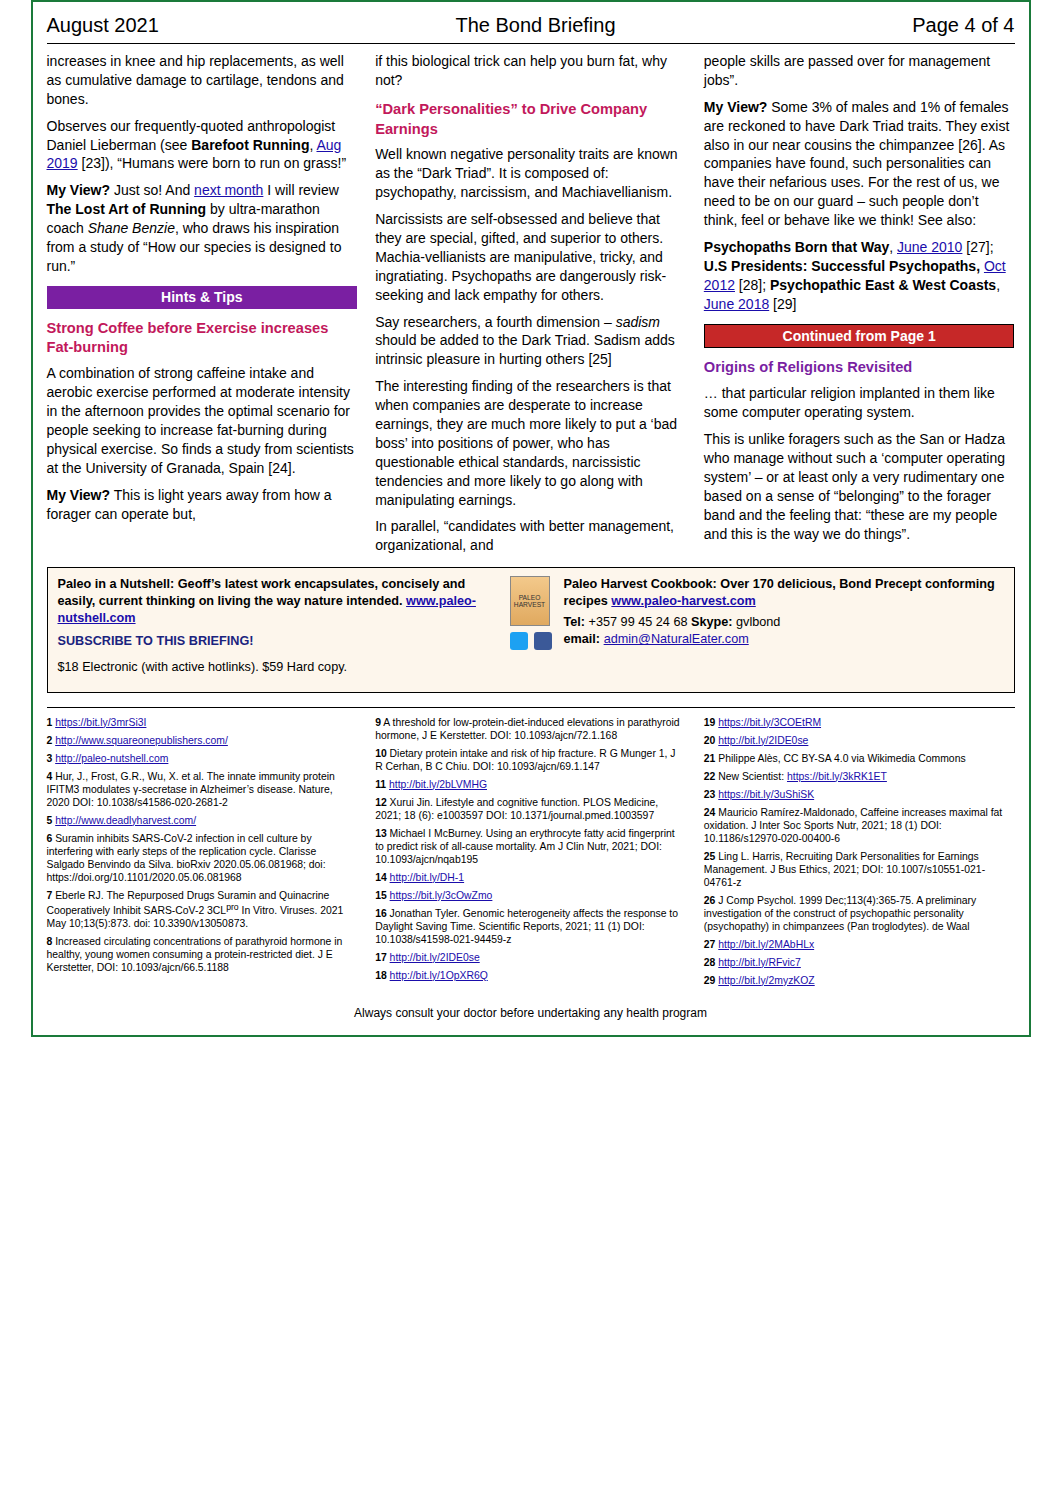August 2021
The Bond Briefing
Page 4 of 4
increases in knee and hip replacements, as well as cumulative damage to cartilage, tendons and bones.
Observes our frequently-quoted anthropologist Daniel Lieberman (see Barefoot Running, Aug 2019 [23]), “Humans were born to run on grass!”
My View? Just so! And next month I will review The Lost Art of Running by ultra-marathon coach Shane Benzie, who draws his inspiration from a study of “How our species is designed to run.”
Hints & Tips
Strong Coffee before Exercise increases Fat-burning
A combination of strong caffeine intake and aerobic exercise performed at moderate intensity in the afternoon provides the optimal scenario for people seeking to increase fat-burning during physical exercise. So finds a study from scientists at the University of Granada, Spain [24].
My View? This is light years away from how a forager can operate but,
if this biological trick can help you burn fat, why not?
“Dark Personalities” to Drive Company Earnings
Well known negative personality traits are known as the “Dark Triad”. It is composed of: psychopathy, narcissism, and Machiavellianism.
Narcissists are self-obsessed and believe that they are special, gifted, and superior to others. Machia-vellianists are manipulative, tricky, and ingratiating. Psychopaths are dangerously risk-seeking and lack empathy for others.
Say researchers, a fourth dimension – sadism should be added to the Dark Triad. Sadism adds intrinsic pleasure in hurting others [25]
The interesting finding of the researchers is that when companies are desperate to increase earnings, they are much more likely to put a ‘bad boss’ into positions of power, who has questionable ethical standards, narcissistic tendencies and more likely to go along with manipulating earnings.
In parallel, “candidates with better management, organizational, and
people skills are passed over for management jobs”.
My View? Some 3% of males and 1% of females are reckoned to have Dark Triad traits. They exist also in our near cousins the chimpanzee [26]. As companies have found, such personalities can have their nefarious uses. For the rest of us, we need to be on our guard – such people don’t think, feel or behave like we think! See also:
Psychopaths Born that Way, June 2010 [27]; U.S Presidents: Successful Psychopaths, Oct 2012 [28]; Psychopathic East & West Coasts, June 2018 [29]
Continued from Page 1
Origins of Religions Revisited
… that particular religion implanted in them like some computer operating system.
This is unlike foragers such as the San or Hadza who manage without such a ‘computer operating system’ – or at least only a very rudimentary one based on a sense of “belonging” to the forager band and the feeling that: “these are my people and this is the way we do things”.
Paleo in a Nutshell: Geoff’s latest work encapsulates, concisely and easily, current thinking on living the way nature intended. www.paleo-nutshell.com
SUBSCRIBE TO THIS BRIEFING!
$18 Electronic (with active hotlinks). $59 Hard copy.
PALEO HARVEST
Paleo Harvest Cookbook: Over 170 delicious, Bond Precept conforming recipes www.paleo-harvest.com
Tel: +357 99 45 24 68 Skype: gvlbond
email: admin@NaturalEater.com
1 https://bit.ly/3mrSi3I
2 http://www.squareonepublishers.com/
3 http://paleo-nutshell.com
4 Hur, J., Frost, G.R., Wu, X. et al. The innate immunity protein IFITM3 modulates γ-secretase in Alzheimer’s disease. Nature, 2020 DOI: 10.1038/s41586-020-2681-2
5 http://www.deadlyharvest.com/
6 Suramin inhibits SARS-CoV-2 infection in cell culture by interfering with early steps of the replication cycle. Clarisse Salgado Benvindo da Silva. bioRxiv 2020.05.06.081968; doi: https://doi.org/10.1101/2020.05.06.081968
7 Eberle RJ. The Repurposed Drugs Suramin and Quinacrine Cooperatively Inhibit SARS-CoV-2 3CLpro In Vitro. Viruses. 2021 May 10;13(5):873. doi: 10.3390/v13050873.
8 Increased circulating concentrations of parathyroid hormone in healthy, young women consuming a protein-restricted diet. J E Kerstetter, DOI: 10.1093/ajcn/66.5.1188
9 A threshold for low-protein-diet-induced elevations in parathyroid hormone, J E Kerstetter. DOI: 10.1093/ajcn/72.1.168
10 Dietary protein intake and risk of hip fracture. R G Munger 1, J R Cerhan, B C Chiu. DOI: 10.1093/ajcn/69.1.147
11 http://bit.ly/2bLVMHG
12 Xurui Jin. Lifestyle and cognitive function. PLOS Medicine, 2021; 18 (6): e1003597 DOI: 10.1371/journal.pmed.1003597
13 Michael I McBurney. Using an erythrocyte fatty acid fingerprint to predict risk of all-cause mortality. Am J Clin Nutr, 2021; DOI: 10.1093/ajcn/nqab195
14 http://bit.ly/DH-1
15 https://bit.ly/3cOwZmo
16 Jonathan Tyler. Genomic heterogeneity affects the response to Daylight Saving Time. Scientific Reports, 2021; 11 (1) DOI: 10.1038/s41598-021-94459-z
17 http://bit.ly/2IDE0se
18 http://bit.ly/1OpXR6Q
19 https://bit.ly/3COEtRM
20 http://bit.ly/2IDE0se
21 Philippe Alès, CC BY-SA 4.0 via Wikimedia Commons
22 New Scientist: https://bit.ly/3kRK1ET
23 https://bit.ly/3uShiSK
24 Mauricio Ramírez-Maldonado, Caffeine increases maximal fat oxidation. J Inter Soc Sports Nutr, 2021; 18 (1) DOI: 10.1186/s12970-020-00400-6
25 Ling L. Harris, Recruiting Dark Personalities for Earnings Management. J Bus Ethics, 2021; DOI: 10.1007/s10551-021-04761-z
26 J Comp Psychol. 1999 Dec;113(4):365-75. A preliminary investigation of the construct of psychopathic personality (psychopathy) in chimpanzees (Pan troglodytes). de Waal
27 http://bit.ly/2MAbHLx
28 http://bit.ly/RFvic7
29 http://bit.ly/2myzKOZ
Always consult your doctor before undertaking any health program